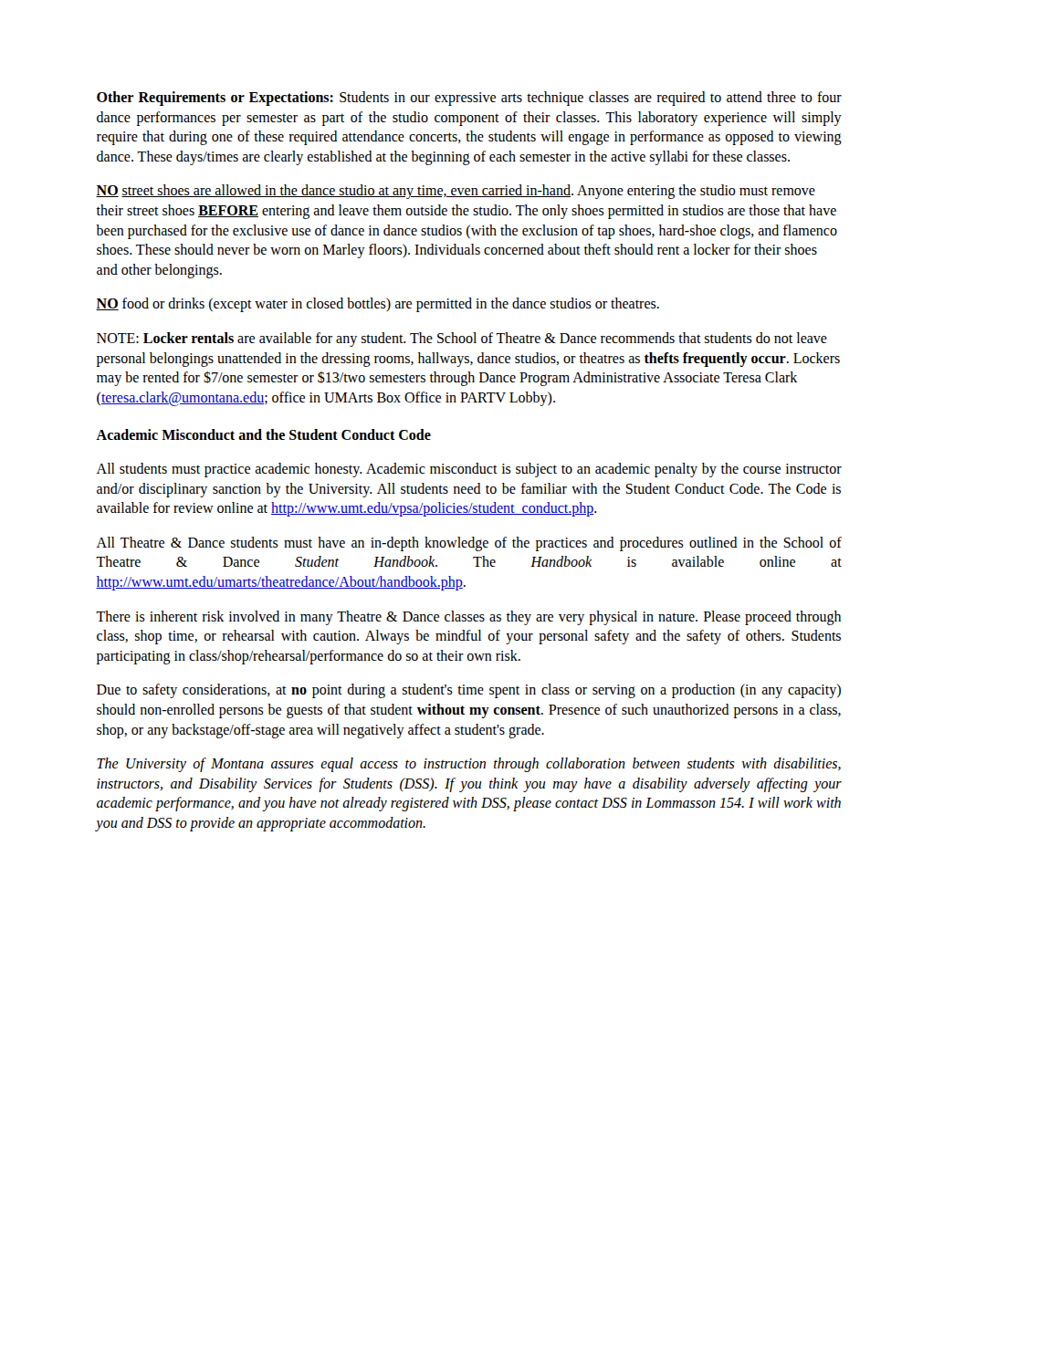Other Requirements or Expectations: Students in our expressive arts technique classes are required to attend three to four dance performances per semester as part of the studio component of their classes. This laboratory experience will simply require that during one of these required attendance concerts, the students will engage in performance as opposed to viewing dance. These days/times are clearly established at the beginning of each semester in the active syllabi for these classes.
NO street shoes are allowed in the dance studio at any time, even carried in-hand. Anyone entering the studio must remove their street shoes BEFORE entering and leave them outside the studio. The only shoes permitted in studios are those that have been purchased for the exclusive use of dance in dance studios (with the exclusion of tap shoes, hard-shoe clogs, and flamenco shoes. These should never be worn on Marley floors). Individuals concerned about theft should rent a locker for their shoes and other belongings.
NO food or drinks (except water in closed bottles) are permitted in the dance studios or theatres.
NOTE: Locker rentals are available for any student. The School of Theatre & Dance recommends that students do not leave personal belongings unattended in the dressing rooms, hallways, dance studios, or theatres as thefts frequently occur. Lockers may be rented for $7/one semester or $13/two semesters through Dance Program Administrative Associate Teresa Clark (teresa.clark@umontana.edu; office in UMArts Box Office in PARTV Lobby).
Academic Misconduct and the Student Conduct Code
All students must practice academic honesty. Academic misconduct is subject to an academic penalty by the course instructor and/or disciplinary sanction by the University. All students need to be familiar with the Student Conduct Code. The Code is available for review online at http://www.umt.edu/vpsa/policies/student_conduct.php.
All Theatre & Dance students must have an in-depth knowledge of the practices and procedures outlined in the School of Theatre & Dance Student Handbook. The Handbook is available online at http://www.umt.edu/umarts/theatredance/About/handbook.php.
There is inherent risk involved in many Theatre & Dance classes as they are very physical in nature. Please proceed through class, shop time, or rehearsal with caution. Always be mindful of your personal safety and the safety of others. Students participating in class/shop/rehearsal/performance do so at their own risk.
Due to safety considerations, at no point during a student's time spent in class or serving on a production (in any capacity) should non-enrolled persons be guests of that student without my consent. Presence of such unauthorized persons in a class, shop, or any backstage/off-stage area will negatively affect a student's grade.
The University of Montana assures equal access to instruction through collaboration between students with disabilities, instructors, and Disability Services for Students (DSS). If you think you may have a disability adversely affecting your academic performance, and you have not already registered with DSS, please contact DSS in Lommasson 154. I will work with you and DSS to provide an appropriate accommodation.